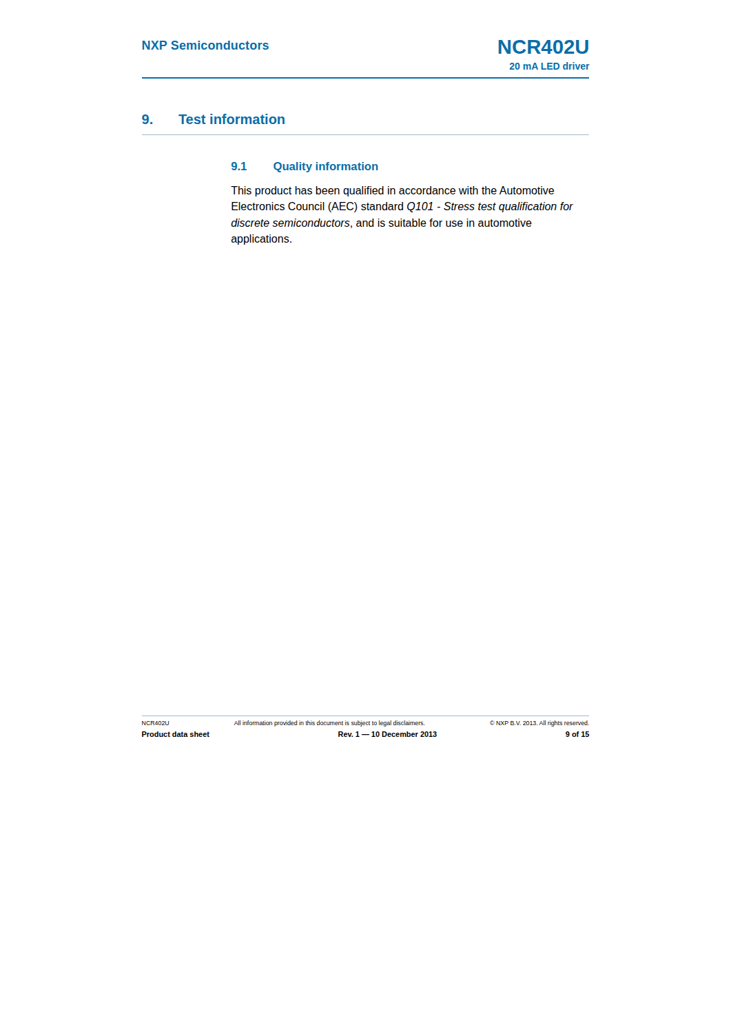NXP Semiconductors
NCR402U
20 mA LED driver
9. Test information
9.1 Quality information
This product has been qualified in accordance with the Automotive Electronics Council (AEC) standard Q101 - Stress test qualification for discrete semiconductors, and is suitable for use in automotive applications.
NCR402U
All information provided in this document is subject to legal disclaimers.
© NXP B.V. 2013. All rights reserved.
Product data sheet
Rev. 1 — 10 December 2013
9 of 15